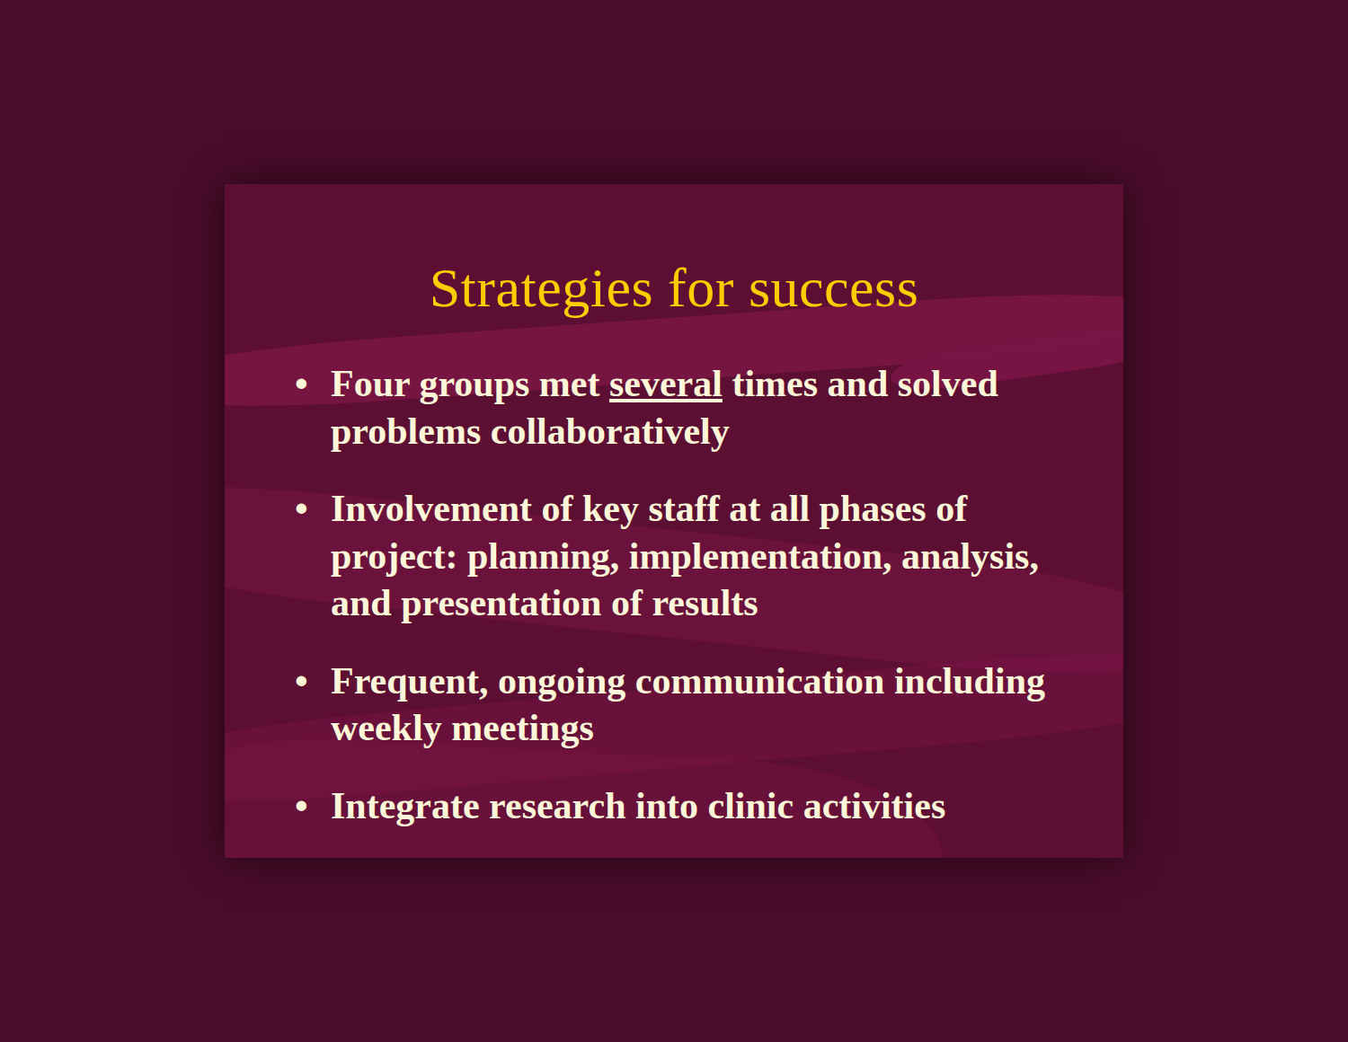Strategies for success
Four groups met several times and solved problems collaboratively
Involvement of key staff at all phases of project: planning, implementation, analysis, and presentation of results
Frequent, ongoing communication including weekly meetings
Integrate research into clinic activities